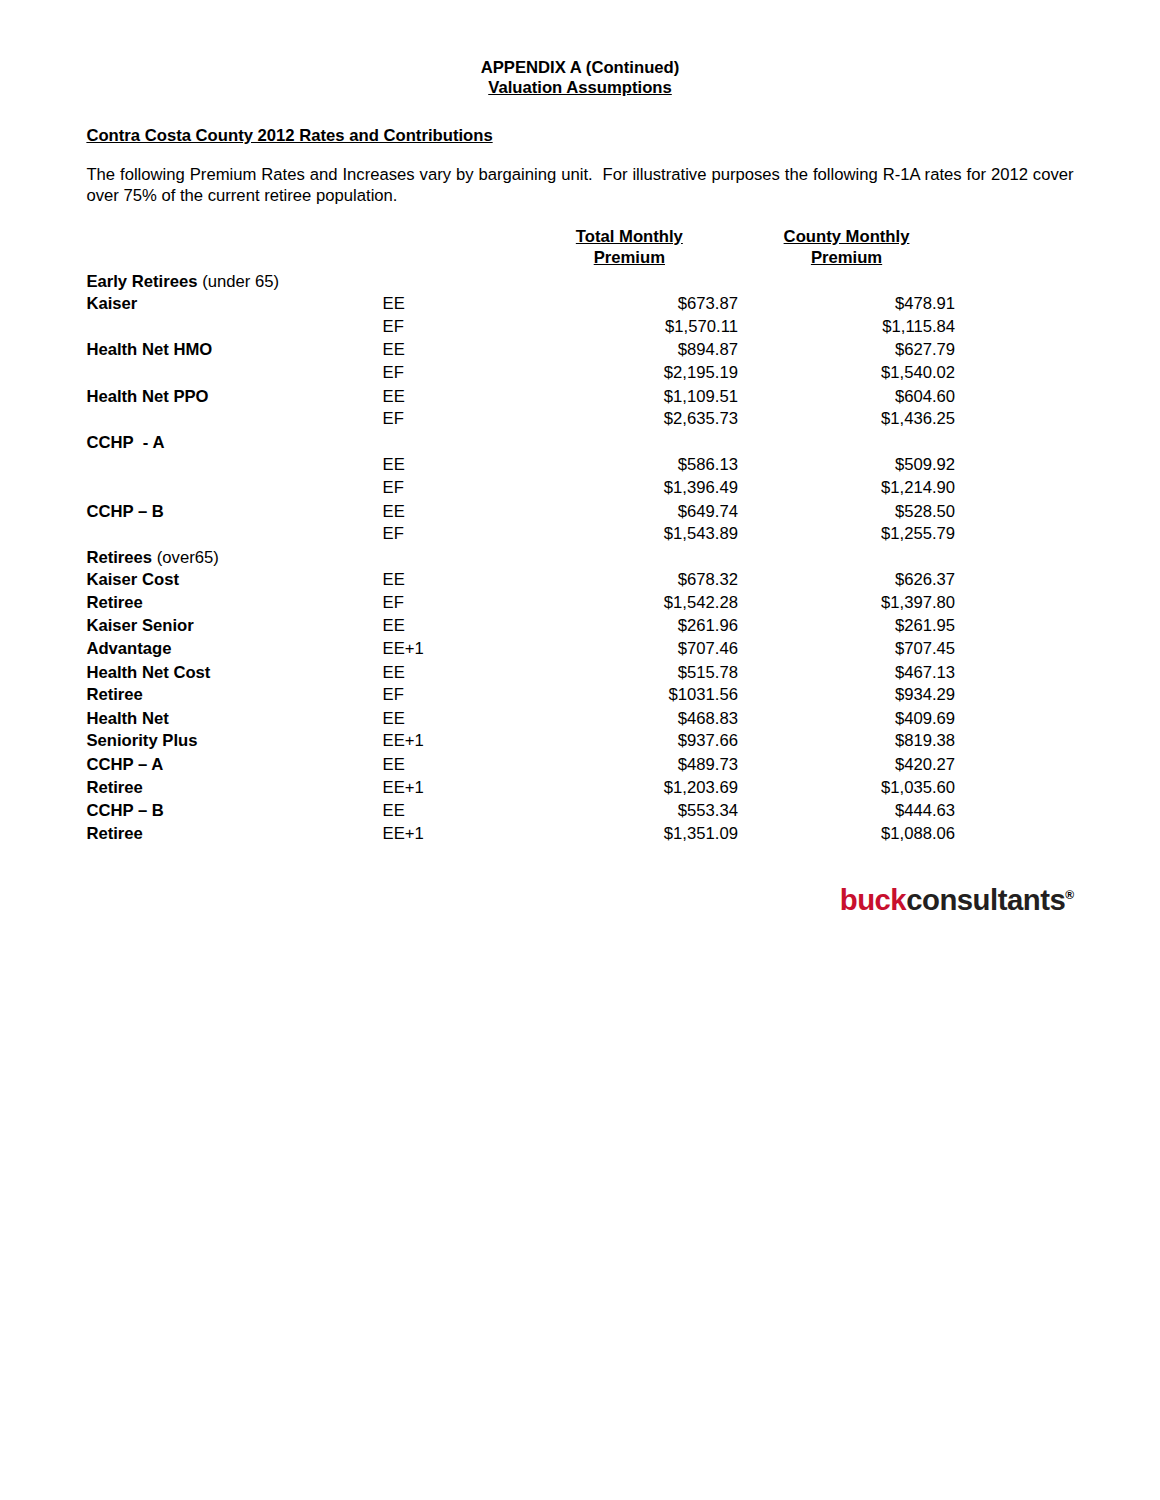APPENDIX A (Continued)
Valuation Assumptions
Contra Costa County 2012 Rates and Contributions
The following Premium Rates and Increases vary by bargaining unit. For illustrative purposes the following R-1A rates for 2012 cover over 75% of the current retiree population.
| | | Total Monthly Premium | County Monthly Premium | |
| --- | --- | --- | --- | --- |
| Early Retirees (under 65) |
| Kaiser | EE | $673.87 | $478.91 | |
| | EF | $1,570.11 | $1,115.84 | |
| Health Net HMO | EE | $894.87 | $627.79 | |
| | EF | $2,195.19 | $1,540.02 | |
| Health Net PPO | EE | $1,109.51 | $604.60 | |
| | EF | $2,635.73 | $1,436.25 | |
| CCHP - A | | | | |
| | EE | $586.13 | $509.92 | |
| | EF | $1,396.49 | $1,214.90 | |
| CCHP – B | EE | $649.74 | $528.50 | |
| | EF | $1,543.89 | $1,255.79 | |
| Retirees (over65) |
| Kaiser Cost | EE | $678.32 | $626.37 | |
| Retiree | EF | $1,542.28 | $1,397.80 | |
| Kaiser Senior | EE | $261.96 | $261.95 | |
| Advantage | EE+1 | $707.46 | $707.45 | |
| Health Net Cost | EE | $515.78 | $467.13 | |
| Retiree | EF | $1031.56 | $934.29 | |
| Health Net | EE | $468.83 | $409.69 | |
| Seniority Plus | EE+1 | $937.66 | $819.38 | |
| CCHP – A | EE | $489.73 | $420.27 | |
| Retiree | EE+1 | $1,203.69 | $1,035.60 | |
| CCHP – B | EE | $553.34 | $444.63 | |
| Retiree | EE+1 | $1,351.09 | $1,088.06 | |
buck consultants®